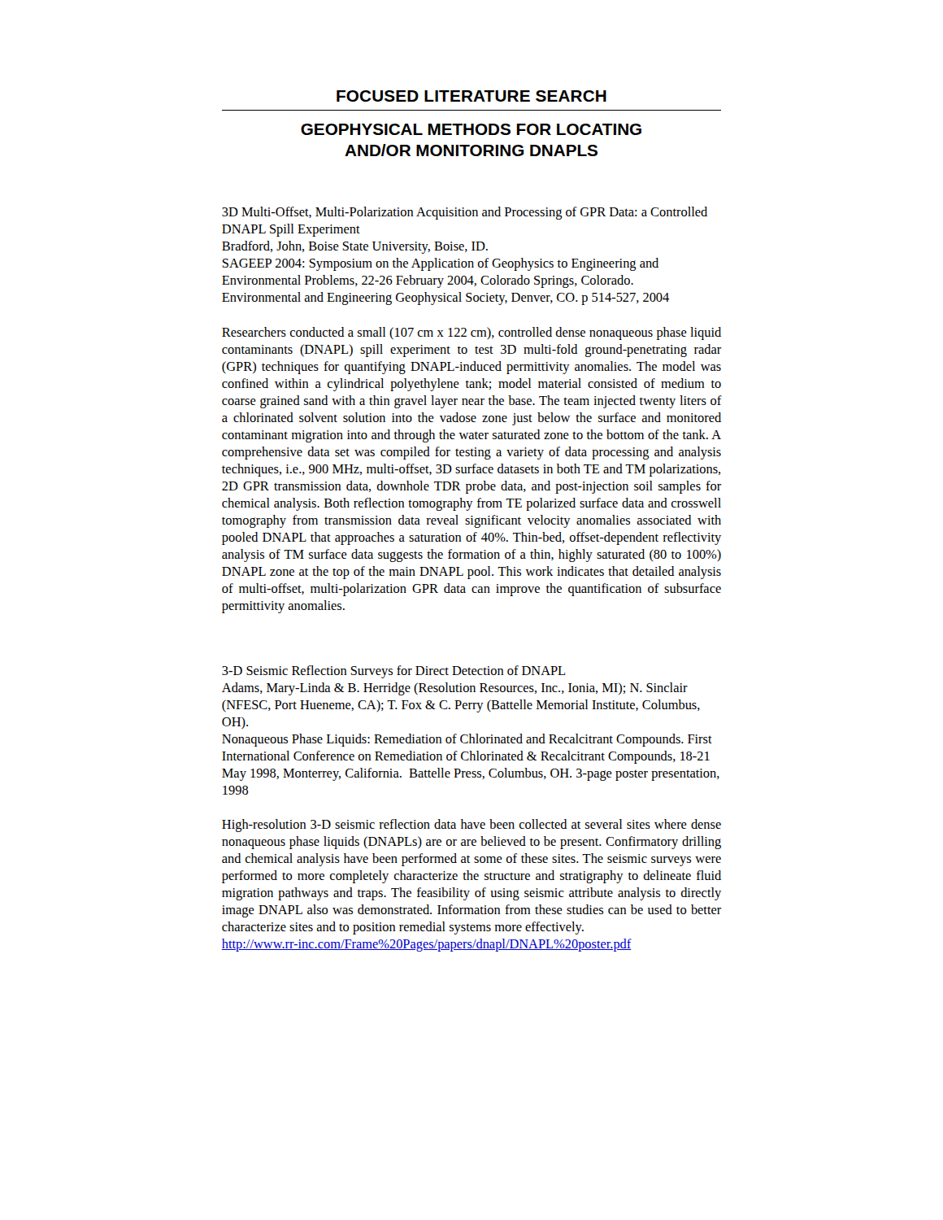FOCUSED LITERATURE SEARCH
GEOPHYSICAL METHODS FOR LOCATING
AND/OR MONITORING DNAPLS
3D Multi-Offset, Multi-Polarization Acquisition and Processing of GPR Data: a Controlled DNAPL Spill Experiment
Bradford, John, Boise State University, Boise, ID.
SAGEEP 2004: Symposium on the Application of Geophysics to Engineering and Environmental Problems, 22-26 February 2004, Colorado Springs, Colorado.
Environmental and Engineering Geophysical Society, Denver, CO. p 514-527, 2004
Researchers conducted a small (107 cm x 122 cm), controlled dense nonaqueous phase liquid contaminants (DNAPL) spill experiment to test 3D multi-fold ground-penetrating radar (GPR) techniques for quantifying DNAPL-induced permittivity anomalies. The model was confined within a cylindrical polyethylene tank; model material consisted of medium to coarse grained sand with a thin gravel layer near the base. The team injected twenty liters of a chlorinated solvent solution into the vadose zone just below the surface and monitored contaminant migration into and through the water saturated zone to the bottom of the tank. A comprehensive data set was compiled for testing a variety of data processing and analysis techniques, i.e., 900 MHz, multi-offset, 3D surface datasets in both TE and TM polarizations, 2D GPR transmission data, downhole TDR probe data, and post-injection soil samples for chemical analysis. Both reflection tomography from TE polarized surface data and crosswell tomography from transmission data reveal significant velocity anomalies associated with pooled DNAPL that approaches a saturation of 40%. Thin-bed, offset-dependent reflectivity analysis of TM surface data suggests the formation of a thin, highly saturated (80 to 100%) DNAPL zone at the top of the main DNAPL pool. This work indicates that detailed analysis of multi-offset, multi-polarization GPR data can improve the quantification of subsurface permittivity anomalies.
3-D Seismic Reflection Surveys for Direct Detection of DNAPL
Adams, Mary-Linda & B. Herridge (Resolution Resources, Inc., Ionia, MI); N. Sinclair (NFESC, Port Hueneme, CA); T. Fox & C. Perry (Battelle Memorial Institute, Columbus, OH).
Nonaqueous Phase Liquids: Remediation of Chlorinated and Recalcitrant Compounds. First International Conference on Remediation of Chlorinated & Recalcitrant Compounds, 18-21 May 1998, Monterrey, California. Battelle Press, Columbus, OH. 3-page poster presentation, 1998
High-resolution 3-D seismic reflection data have been collected at several sites where dense nonaqueous phase liquids (DNAPLs) are or are believed to be present. Confirmatory drilling and chemical analysis have been performed at some of these sites. The seismic surveys were performed to more completely characterize the structure and stratigraphy to delineate fluid migration pathways and traps. The feasibility of using seismic attribute analysis to directly image DNAPL also was demonstrated. Information from these studies can be used to better characterize sites and to position remedial systems more effectively.
http://www.rr-inc.com/Frame%20Pages/papers/dnapl/DNAPL%20poster.pdf